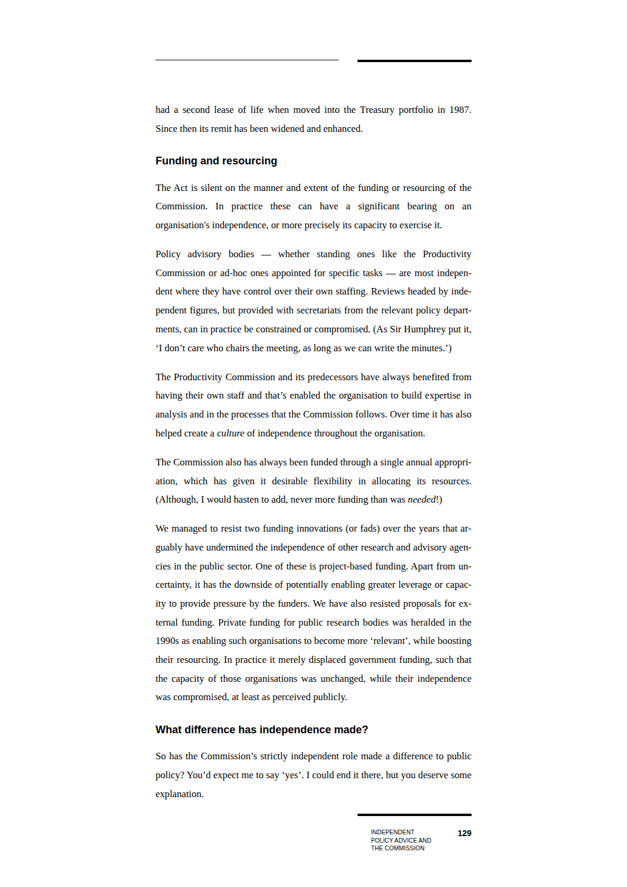had a second lease of life when moved into the Treasury portfolio in 1987. Since then its remit has been widened and enhanced.
Funding and resourcing
The Act is silent on the manner and extent of the funding or resourcing of the Commission. In practice these can have a significant bearing on an organisation's independence, or more precisely its capacity to exercise it.
Policy advisory bodies — whether standing ones like the Productivity Commission or ad-hoc ones appointed for specific tasks — are most independent where they have control over their own staffing. Reviews headed by independent figures, but provided with secretariats from the relevant policy departments, can in practice be constrained or compromised. (As Sir Humphrey put it, ‘I don’t care who chairs the meeting, as long as we can write the minutes.’)
The Productivity Commission and its predecessors have always benefited from having their own staff and that’s enabled the organisation to build expertise in analysis and in the processes that the Commission follows. Over time it has also helped create a culture of independence throughout the organisation.
The Commission also has always been funded through a single annual appropriation, which has given it desirable flexibility in allocating its resources. (Although, I would hasten to add, never more funding than was needed!)
We managed to resist two funding innovations (or fads) over the years that arguably have undermined the independence of other research and advisory agencies in the public sector. One of these is project-based funding. Apart from uncertainty, it has the downside of potentially enabling greater leverage or capacity to provide pressure by the funders. We have also resisted proposals for external funding. Private funding for public research bodies was heralded in the 1990s as enabling such organisations to become more ‘relevant’, while boosting their resourcing. In practice it merely displaced government funding, such that the capacity of those organisations was unchanged, while their independence was compromised, at least as perceived publicly.
What difference has independence made?
So has the Commission’s strictly independent role made a difference to public policy? You’d expect me to say ‘yes’. I could end it there, but you deserve some explanation.
Independent
policy advice and
the Commission
129